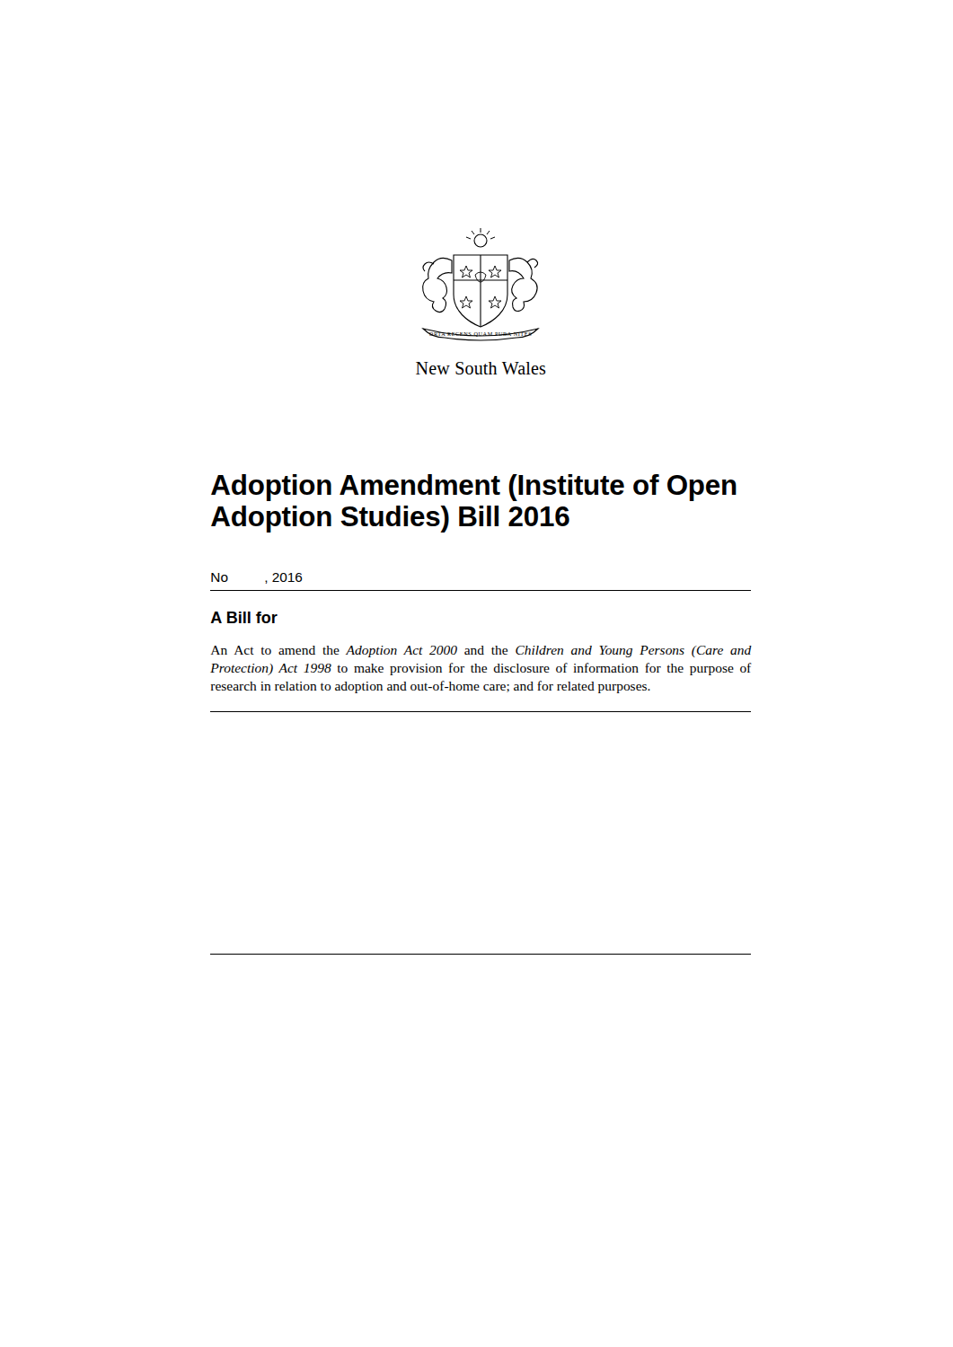ORTA RECENS QUAM PURA NITES
New South Wales
Adoption Amendment (Institute of Open Adoption Studies) Bill 2016
No , 2016
A Bill for
An Act to amend the Adoption Act 2000 and the Children and Young Persons (Care and Protection) Act 1998 to make provision for the disclosure of information for the purpose of research in relation to adoption and out-of-home care; and for related purposes.